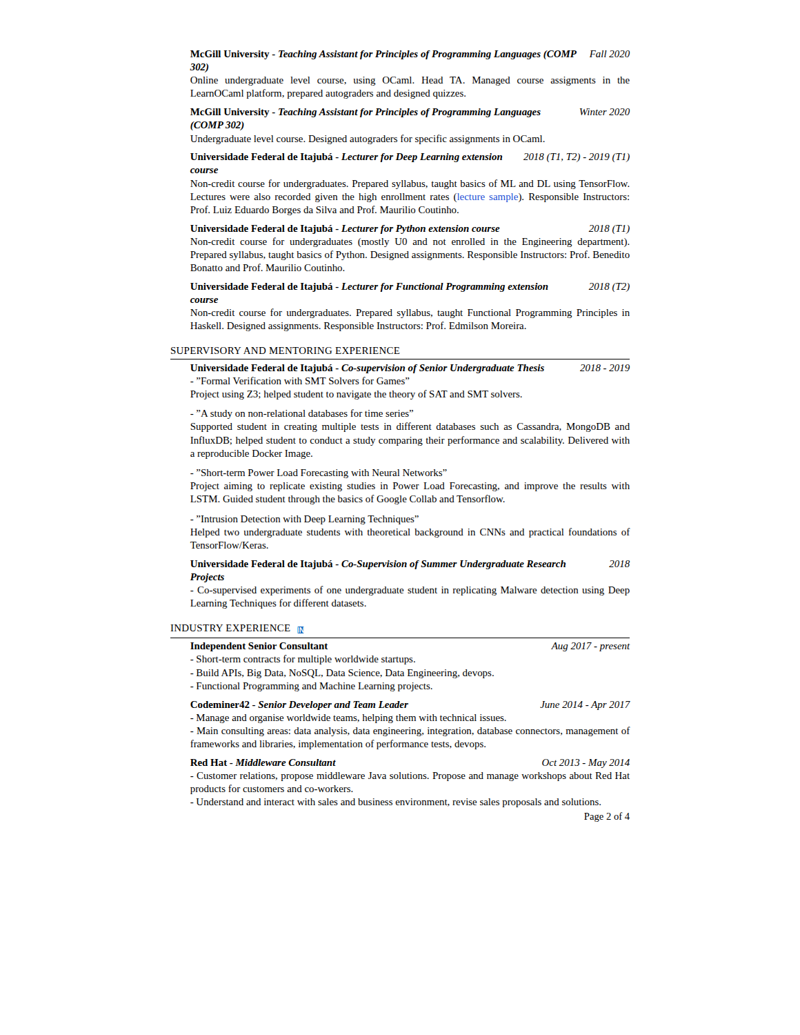McGill University - Teaching Assistant for Principles of Programming Languages (COMP 302)
Fall 2020
Online undergraduate level course, using OCaml. Head TA. Managed course assigments in the LearnOCaml platform, prepared autograders and designed quizzes.
McGill University - Teaching Assistant for Principles of Programming Languages (COMP 302)
Winter 2020
Undergraduate level course. Designed autograders for specific assignments in OCaml.
Universidade Federal de Itajubá - Lecturer for Deep Learning extension course
2018 (T1, T2) - 2019 (T1)
Non-credit course for undergraduates. Prepared syllabus, taught basics of ML and DL using TensorFlow. Lectures were also recorded given the high enrollment rates (lecture sample). Responsible Instructors: Prof. Luiz Eduardo Borges da Silva and Prof. Maurilio Coutinho.
Universidade Federal de Itajubá - Lecturer for Python extension course
2018 (T1)
Non-credit course for undergraduates (mostly U0 and not enrolled in the Engineering department). Prepared syllabus, taught basics of Python. Designed assignments. Responsible Instructors: Prof. Benedito Bonatto and Prof. Maurilio Coutinho.
Universidade Federal de Itajubá - Lecturer for Functional Programming extension course
2018 (T2)
Non-credit course for undergraduates. Prepared syllabus, taught Functional Programming Principles in Haskell. Designed assignments. Responsible Instructors: Prof. Edmilson Moreira.
Supervisory and Mentoring Experience
Universidade Federal de Itajubá - Co-supervision of Senior Undergraduate Thesis
2018 - 2019
- ”Formal Verification with SMT Solvers for Games”
Project using Z3; helped student to navigate the theory of SAT and SMT solvers.
- ”A study on non-relational databases for time series”
Supported student in creating multiple tests in different databases such as Cassandra, MongoDB and InfluxDB; helped student to conduct a study comparing their performance and scalability. Delivered with a reproducible Docker Image.
- ”Short-term Power Load Forecasting with Neural Networks”
Project aiming to replicate existing studies in Power Load Forecasting, and improve the results with LSTM. Guided student through the basics of Google Collab and Tensorflow.
- ”Intrusion Detection with Deep Learning Techniques”
Helped two undergraduate students with theoretical background in CNNs and practical foundations of TensorFlow/Keras.
Universidade Federal de Itajubá - Co-Supervision of Summer Undergraduate Research Projects
2018
- Co-supervised experiments of one undergraduate student in replicating Malware detection using Deep Learning Techniques for different datasets.
Industry Experience in
Independent Senior Consultant
Aug 2017 - present
- Short-term contracts for multiple worldwide startups.
- Build APIs, Big Data, NoSQL, Data Science, Data Engineering, devops.
- Functional Programming and Machine Learning projects.
Codeminer42 - Senior Developer and Team Leader
June 2014 - Apr 2017
- Manage and organise worldwide teams, helping them with technical issues.
- Main consulting areas: data analysis, data engineering, integration, database connectors, management of frameworks and libraries, implementation of performance tests, devops.
Red Hat - Middleware Consultant
Oct 2013 - May 2014
- Customer relations, propose middleware Java solutions. Propose and manage workshops about Red Hat products for customers and co-workers.
- Understand and interact with sales and business environment, revise sales proposals and solutions.
Page 2 of 4